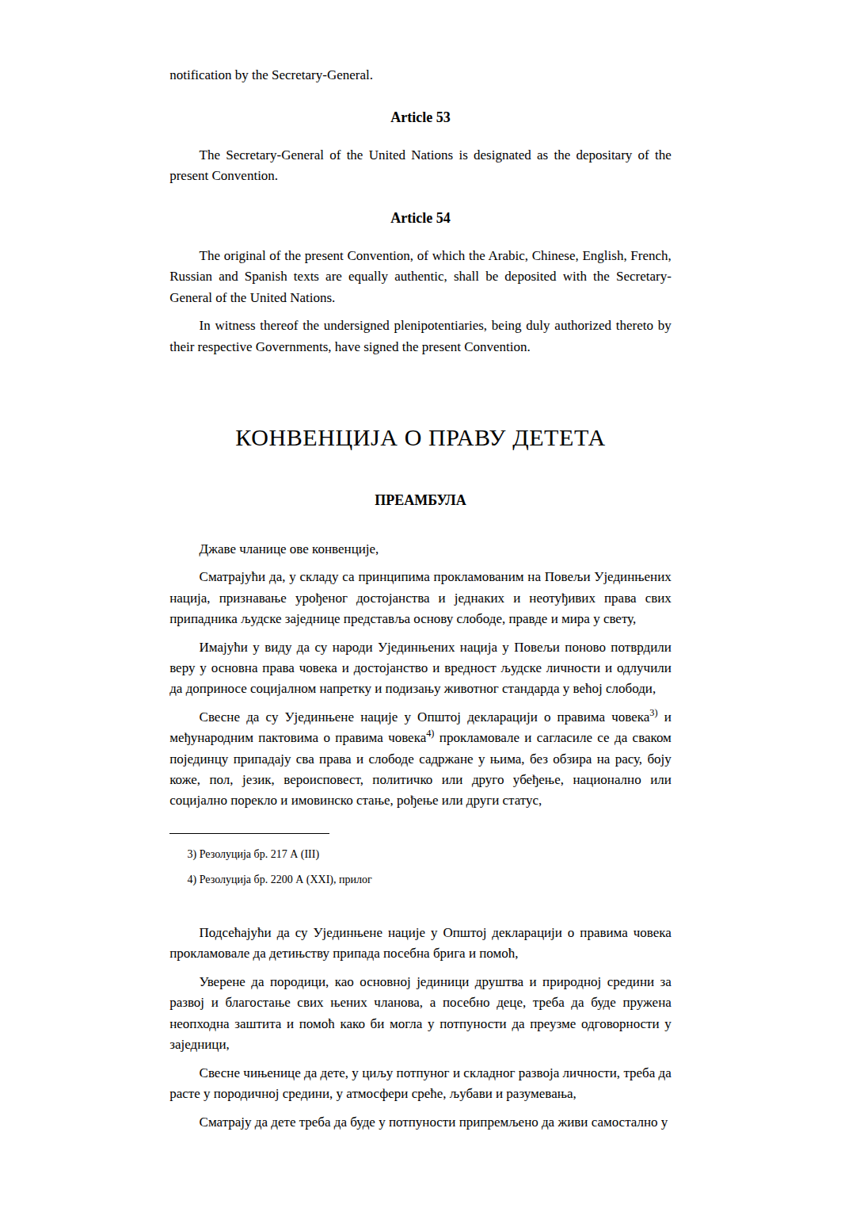notification by the Secretary-General.
Article 53
The Secretary-General of the United Nations is designated as the depositary of the present Convention.
Article 54
The original of the present Convention, of which the Arabic, Chinese, English, French, Russian and Spanish texts are equally authentic, shall be deposited with the Secretary-General of the United Nations.
In witness thereof the undersigned plenipotentiaries, being duly authorized thereto by their respective Governments, have signed the present Convention.
КОНВЕНЦИЈА О ПРАВУ ДЕТЕТА
ПРЕАМБУЛА
Джаве чланице ове конвенције,
Сматрајући да, у складу са принципима прокламованим на Повељи Ујединњених нација, признавање урођеног достојанства и једнаких и неотуђивих права свих припадника људске заједнице представља основу слободе, правде и мира у свету,
Имајући у виду да су народи Ујединњених нација у Повељи поново потврдили веру у основна права човека и достојанство и вредност људске личности и одлучили да доприносе социјалном напретку и подизању животног стандарда у већој слободи,
Свесне да су Ујединњене нације у Општој декларацији о правима човека3) и међународним пактовима о правима човека4) прокламовале и сагласиле се да сваком појединцу припадају сва права и слободе садржане у њима, без обзира на расу, боју коже, пол, језик, вероисповест, политичко или друго убеђење, национално или социјално порекло и имовинско стање, рођење или други статус,
3) Резолуција бр. 217 А (III)
4) Резолуција бр. 2200 А (XXI), прилог
Подсећајући да су Ујединњене нације у Општој декларацији о правима човека прокламовале да детињству припада посебна брига и помоћ,
Уверене да породици, као основној јединици друштва и природној средини за развој и благостање свих њених чланова, а посебно деце, треба да буде пружена неопходна заштита и помоћ како би могла у потпуности да преузме одговорности у заједници,
Свесне чињенице да дете, у циљу потпуног и складног развоја личности, треба да расте у породичној средини, у атмосфери среће, љубави и разумевања,
Сматрају да дете треба да буде у потпуности припремљено да живи самостално у